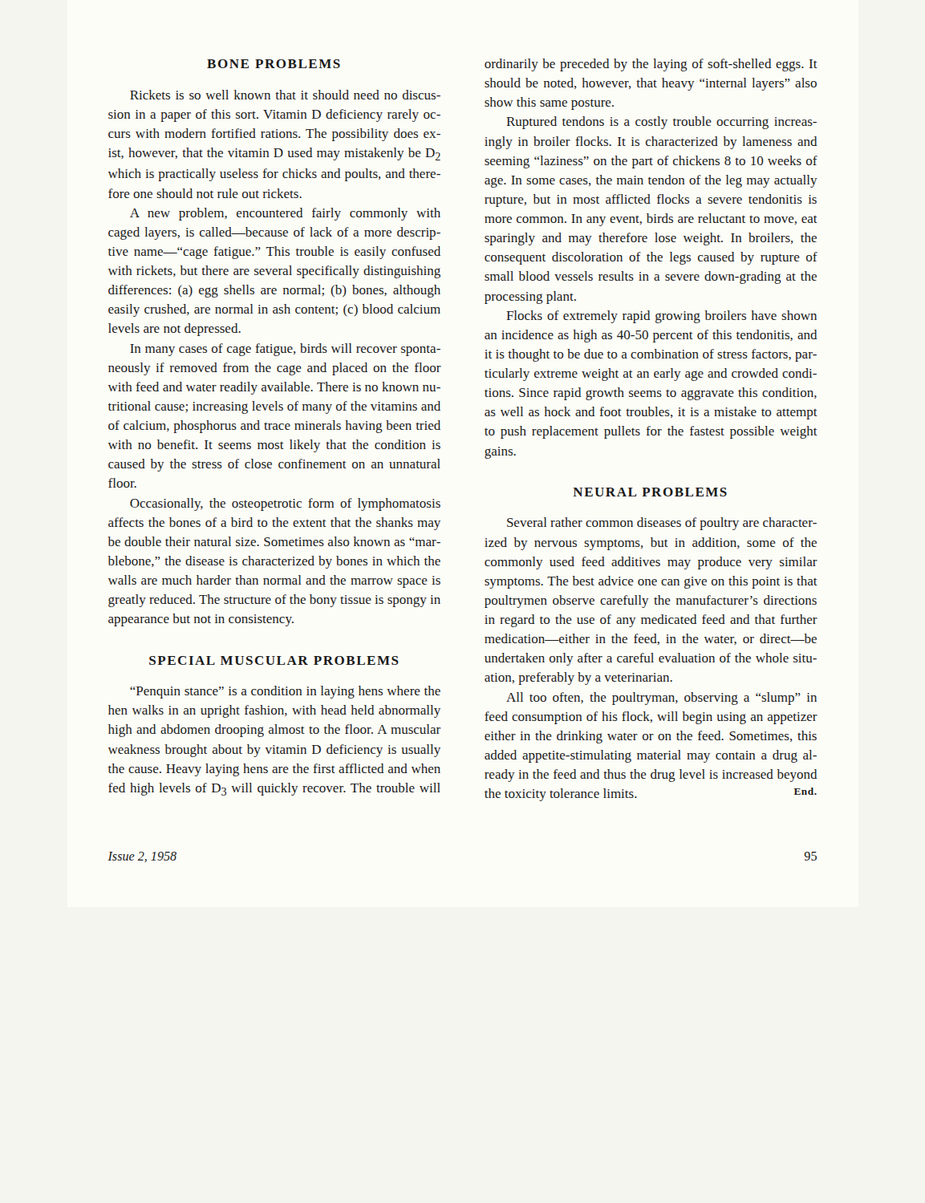Bone Problems
Rickets is so well known that it should need no discussion in a paper of this sort. Vitamin D deficiency rarely occurs with modern fortified rations. The possibility does exist, however, that the vitamin D used may mistakenly be D2 which is practically useless for chicks and poults, and therefore one should not rule out rickets.
A new problem, encountered fairly commonly with caged layers, is called—because of lack of a more descriptive name—“cage fatigue.” This trouble is easily confused with rickets, but there are several specifically distinguishing differences: (a) egg shells are normal; (b) bones, although easily crushed, are normal in ash content; (c) blood calcium levels are not depressed.
In many cases of cage fatigue, birds will recover spontaneously if removed from the cage and placed on the floor with feed and water readily available. There is no known nutritional cause; increasing levels of many of the vitamins and of calcium, phosphorus and trace minerals having been tried with no benefit. It seems most likely that the condition is caused by the stress of close confinement on an unnatural floor.
Occasionally, the osteopetrotic form of lymphomatosis affects the bones of a bird to the extent that the shanks may be double their natural size. Sometimes also known as “marblebone,” the disease is characterized by bones in which the walls are much harder than normal and the marrow space is greatly reduced. The structure of the bony tissue is spongy in appearance but not in consistency.
Special Muscular Problems
“Penquin stance” is a condition in laying hens where the hen walks in an upright fashion, with head held abnormally high and abdomen drooping almost to the floor. A muscular weakness brought about by vitamin D deficiency is usually the cause. Heavy laying hens are the first afflicted and when fed high levels of D3 will quickly recover. The trouble will ordinarily be preceded by the laying of soft-shelled eggs. It should be noted, however, that heavy “internal layers” also show this same posture.
Ruptured tendons is a costly trouble occurring increasingly in broiler flocks. It is characterized by lameness and seeming “laziness” on the part of chickens 8 to 10 weeks of age. In some cases, the main tendon of the leg may actually rupture, but in most afflicted flocks a severe tendonitis is more common. In any event, birds are reluctant to move, eat sparingly and may therefore lose weight. In broilers, the consequent discoloration of the legs caused by rupture of small blood vessels results in a severe down-grading at the processing plant.
Flocks of extremely rapid growing broilers have shown an incidence as high as 40-50 percent of this tendonitis, and it is thought to be due to a combination of stress factors, particularly extreme weight at an early age and crowded conditions. Since rapid growth seems to aggravate this condition, as well as hock and foot troubles, it is a mistake to attempt to push replacement pullets for the fastest possible weight gains.
Neural Problems
Several rather common diseases of poultry are characterized by nervous symptoms, but in addition, some of the commonly used feed additives may produce very similar symptoms. The best advice one can give on this point is that poultrymen observe carefully the manufacturer’s directions in regard to the use of any medicated feed and that further medication—either in the feed, in the water, or direct—be undertaken only after a careful evaluation of the whole situation, preferably by a veterinarian.
All too often, the poultryman, observing a “slump” in feed consumption of his flock, will begin using an appetizer either in the drinking water or on the feed. Sometimes, this added appetite-stimulating material may contain a drug already in the feed and thus the drug level is increased beyond the toxicity tolerance limits. End.
Issue 2, 1958 95